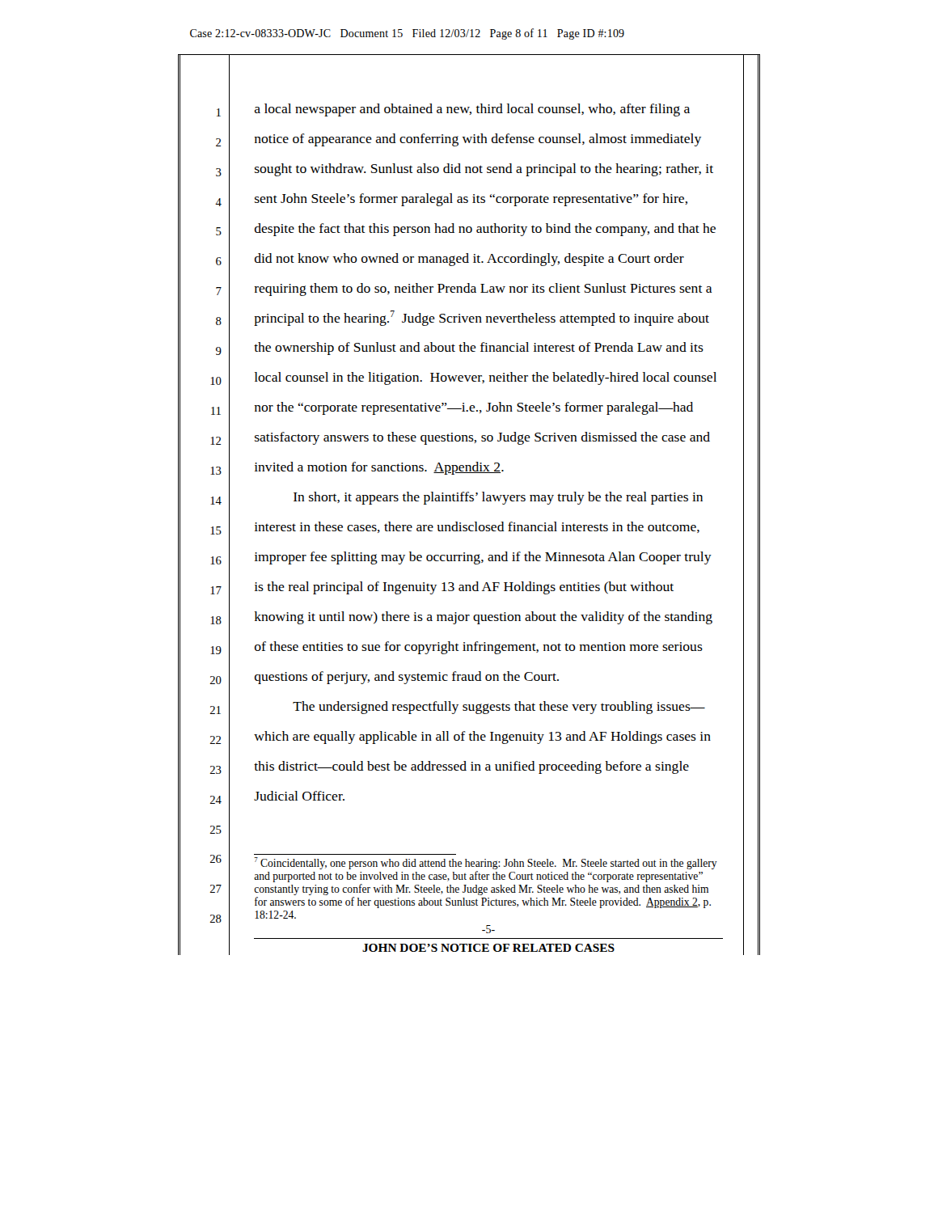Case 2:12-cv-08333-ODW-JC Document 15 Filed 12/03/12 Page 8 of 11 Page ID #:109
1
2
3
4
5
6
7
8
9
10
11
12
13
14
15
16
17
18
19
20
21
22
23
24
25
26
27
28
a local newspaper and obtained a new, third local counsel, who, after filing a notice of appearance and conferring with defense counsel, almost immediately sought to withdraw. Sunlust also did not send a principal to the hearing; rather, it sent John Steele’s former paralegal as its “corporate representative” for hire, despite the fact that this person had no authority to bind the company, and that he did not know who owned or managed it. Accordingly, despite a Court order requiring them to do so, neither Prenda Law nor its client Sunlust Pictures sent a principal to the hearing.7 Judge Scriven nevertheless attempted to inquire about the ownership of Sunlust and about the financial interest of Prenda Law and its local counsel in the litigation. However, neither the belatedly-hired local counsel nor the “corporate representative”—i.e., John Steele’s former paralegal—had satisfactory answers to these questions, so Judge Scriven dismissed the case and invited a motion for sanctions. Appendix 2.
In short, it appears the plaintiffs’ lawyers may truly be the real parties in interest in these cases, there are undisclosed financial interests in the outcome, improper fee splitting may be occurring, and if the Minnesota Alan Cooper truly is the real principal of Ingenuity 13 and AF Holdings entities (but without knowing it until now) there is a major question about the validity of the standing of these entities to sue for copyright infringement, not to mention more serious questions of perjury, and systemic fraud on the Court.
The undersigned respectfully suggests that these very troubling issues—which are equally applicable in all of the Ingenuity 13 and AF Holdings cases in this district—could best be addressed in a unified proceeding before a single Judicial Officer.
7 Coincidentally, one person who did attend the hearing: John Steele. Mr. Steele started out in the gallery and purported not to be involved in the case, but after the Court noticed the “corporate representative” constantly trying to confer with Mr. Steele, the Judge asked Mr. Steele who he was, and then asked him for answers to some of her questions about Sunlust Pictures, which Mr. Steele provided. Appendix 2, p. 18:12-24.
-5-
JOHN DOE’S NOTICE OF RELATED CASES